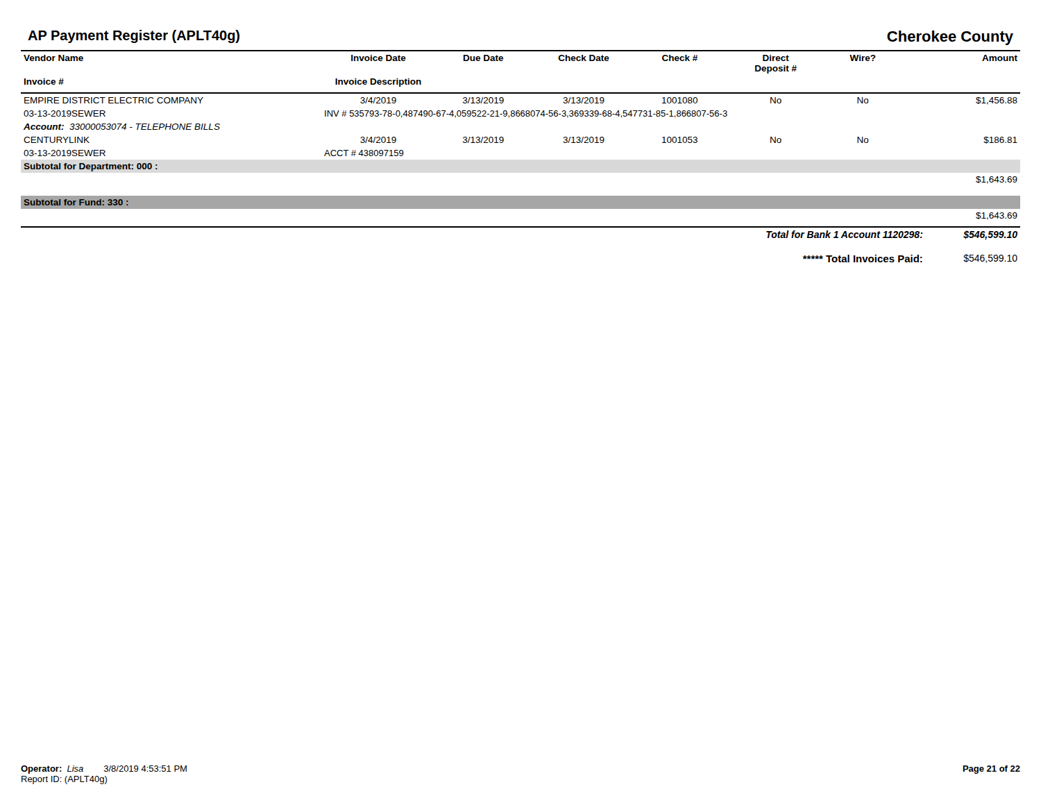AP Payment Register (APLT40g)
Cherokee County
| Vendor Name | Invoice Date | Due Date | Check Date | Check # | Direct Deposit # | Wire? | Amount |
| Invoice # | Invoice Description | | | | | | |
| EMPIRE DISTRICT ELECTRIC COMPANY | 3/4/2019 | 3/13/2019 | 3/13/2019 | 1001080 | No | No | $1,456.88 |
| 03-13-2019SEWER | INV # 535793-78-0,487490-67-4,059522-21-9,8668074-56-3,369339-68-4,547731-85-1,866807-56-3 |
| Account: 33000053074 - TELEPHONE BILLS |
| CENTURYLINK | 3/4/2019 | 3/13/2019 | 3/13/2019 | 1001053 | No | No | $186.81 |
| 03-13-2019SEWER | ACCT # 438097159 |
| Subtotal for Department: 000 : |
| | $1,643.69 |
| Subtotal for Fund: 330 : |
| | $1,643.69 |
| | Total for Bank 1 Account 1120298: | $546,599.10 |
| | ***** Total Invoices Paid: | $546,599.10 |
Operator: Lisa 3/8/2019 4:53:51 PM
Report ID: (APLT40g)
Page 21 of 22